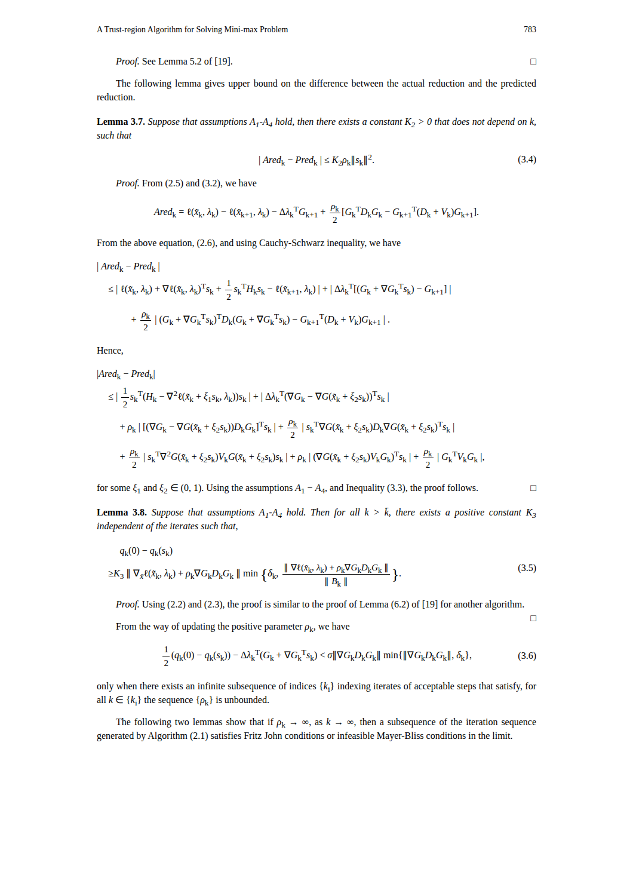A Trust-region Algorithm for Solving Mini-max Problem 783
Proof. See Lemma 5.2 of [19]. □
The following lemma gives upper bound on the difference between the actual reduction and the predicted reduction.
Lemma 3.7. Suppose that assumptions A1-A4 hold, then there exists a constant K2 > 0 that does not depend on k, such that
| Aredk − Predk | ≤ K2ρk∥sk∥2. (3.4)
Proof. From (2.5) and (3.2), we have
Aredk = ℓ(x̃k, λk) − ℓ(x̃k+1, λk) − ΔλkTGk+1 + ρk 2[GkTDkGk − Gk+1T(Dk + Vk)Gk+1].
From the above equation, (2.6), and using Cauchy-Schwarz inequality, we have
| Aredk − Predk |
≤ | ℓ(x̃k, λk) + ∇ℓ(x̃k, λk)Tsk + 12 skTHksk − ℓ(x̃k+1, λk) | + | ΔλkT[(Gk + ∇GkTsk) − Gk+1] |
+ ρk 2 | (Gk + ∇GkTsk)TDk(Gk + ∇GkTsk) − Gk+1T(Dk + Vk)Gk+1 | .
Hence,
|Aredk − Predk|
≤ | 12 skT(Hk − ∇2ℓ(x̃k + ξ1sk, λk))sk | + | ΔλkT(∇Gk − ∇G(x̃k + ξ2sk))Tsk |
+ ρk | [(∇Gk − ∇G(x̃k + ξ2sk))DkGk]Tsk | + ρk 2 | skT∇G(x̃k + ξ2sk)Dk∇G(x̃k + ξ2sk)Tsk |
+ ρk 2 | skT∇2G(x̃k + ξ2sk)VkG(x̃k + ξ2sk)sk | + ρk | (∇G(x̃k + ξ2sk)VkGk)Tsk | + ρk 2 | GkTVkGk |,
for some ξ1 and ξ2 ∈ (0, 1). Using the assumptions A1 − A4, and Inequality (3.3), the proof follows. □
Lemma 3.8. Suppose that assumptions A1-A4 hold. Then for all k > k̄, there exists a positive constant K3 independent of the iterates such that,
qk(0) − qk(sk)
≥K3 ∥ ∇x̃ℓ(x̃k, λk) + ρk∇GkDkGk ∥ min {δk, ∥ ∇ℓ(x̃k, λk) + ρk∇GkDkGk ∥∥ Bk ∥}. (3.5)
Proof. Using (2.2) and (2.3), the proof is similar to the proof of Lemma (6.2) of [19] for another algorithm. □
From the way of updating the positive parameter ρk, we have
12(qk(0) − qk(sk)) − ΔλkT(Gk + ∇GkTsk) < σ∥∇GkDkGk∥ min{∥∇GkDkGk∥, δk}, (3.6)
only when there exists an infinite subsequence of indices {ki} indexing iterates of acceptable steps that satisfy, for all k ∈ {ki} the sequence {ρk} is unbounded.
The following two lemmas show that if ρk → ∞, as k → ∞, then a subsequence of the iteration sequence generated by Algorithm (2.1) satisfies Fritz John conditions or infeasible Mayer-Bliss conditions in the limit.